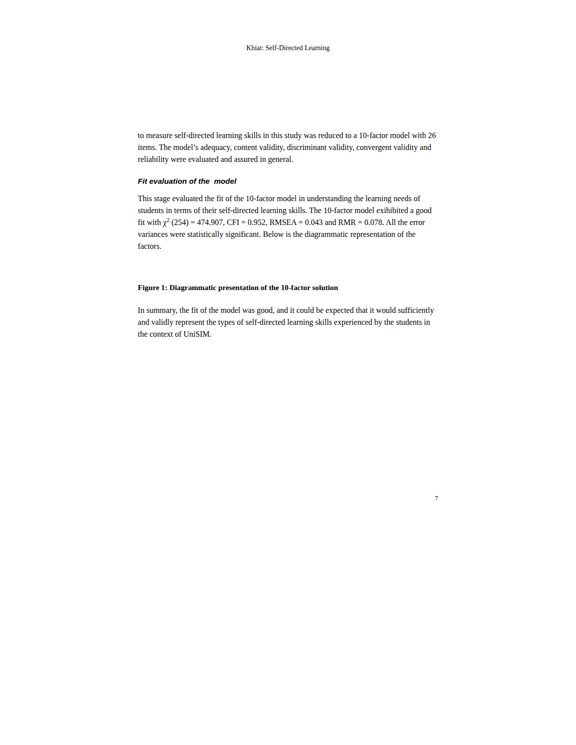Khiat: Self-Directed Learning
to measure self-directed learning skills in this study was reduced to a 10-factor model with 26 items. The model’s adequacy, content validity, discriminant validity, convergent validity and reliability were evaluated and assured in general.
Fit evaluation of the model
This stage evaluated the fit of the 10-factor model in understanding the learning needs of students in terms of their self-directed learning skills. The 10-factor model exihibited a good fit with χ2 (254) = 474.907, CFI = 0.952, RMSEA = 0.043 and RMR = 0.078. All the error variances were statistically significant. Below is the diagrammatic representation of the factors.
Figure 1: Diagrammatic presentation of the 10-factor solution
In summary, the fit of the model was good, and it could be expected that it would sufficiently and validly represent the types of self-directed learning skills experienced by the students in the context of UniSIM.
7